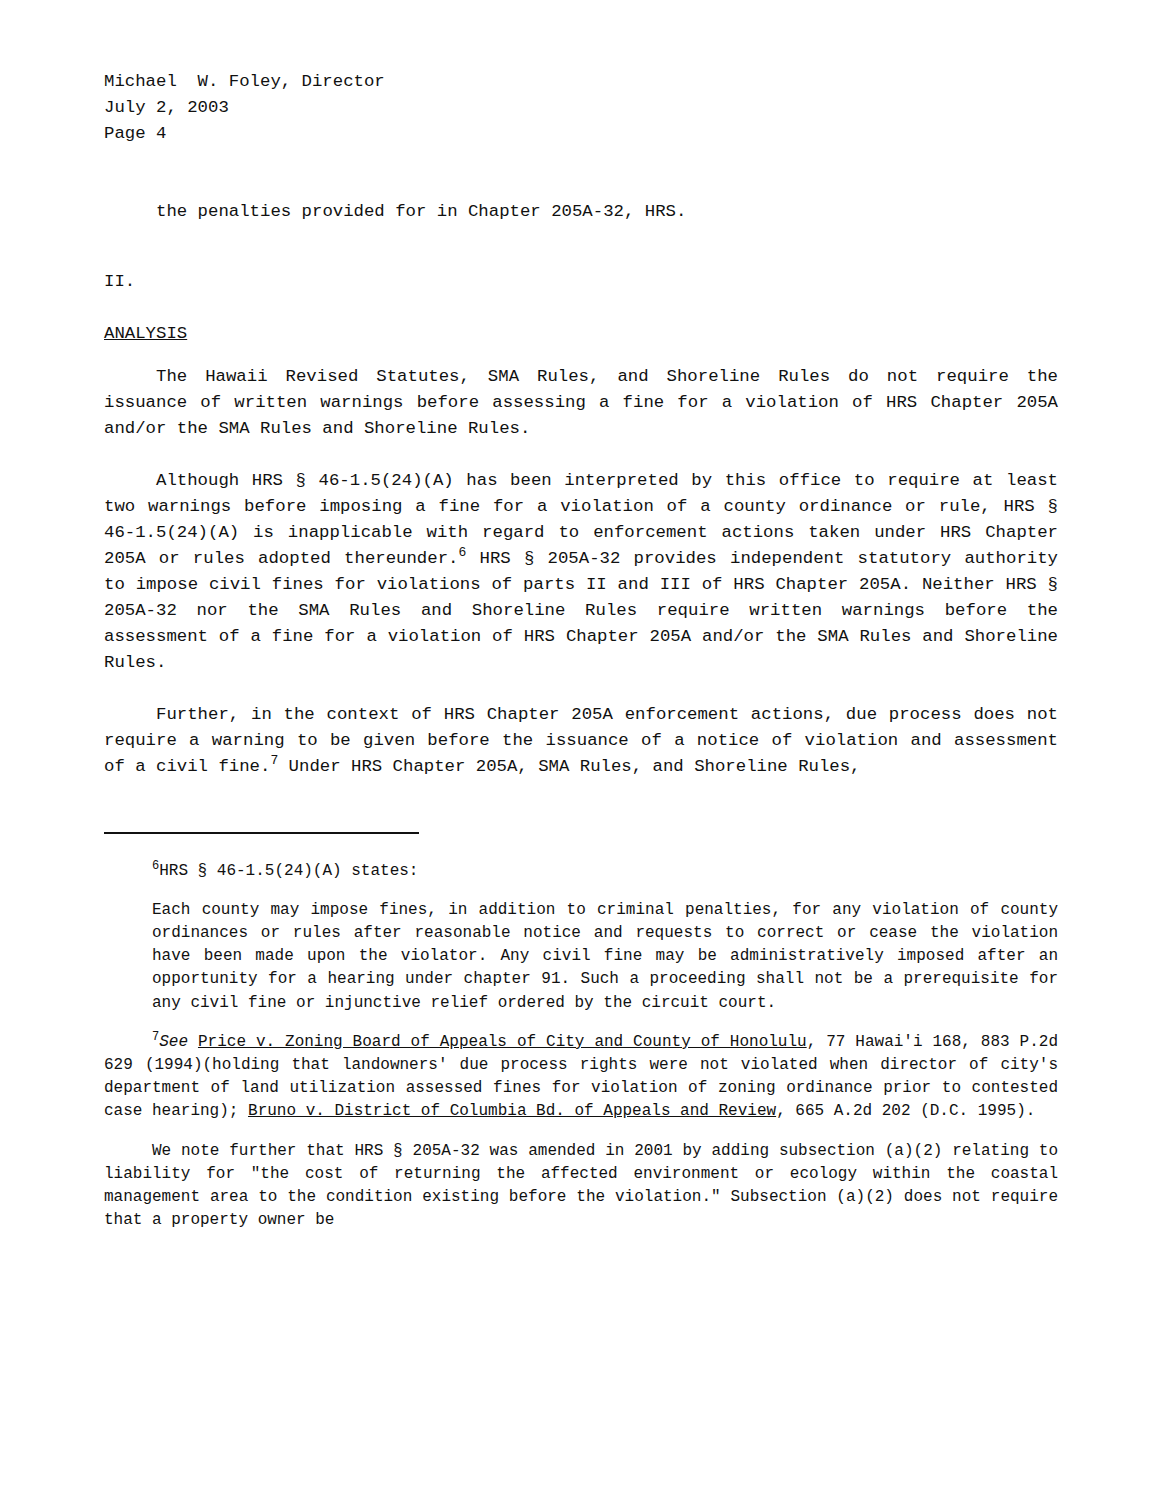Michael W. Foley, Director
July 2, 2003
Page 4
the penalties provided for in Chapter 205A-32, HRS.
II.
ANALYSIS
The Hawaii Revised Statutes, SMA Rules, and Shoreline Rules do not require the issuance of written warnings before assessing a fine for a violation of HRS Chapter 205A and/or the SMA Rules and Shoreline Rules.
Although HRS § 46-1.5(24)(A) has been interpreted by this office to require at least two warnings before imposing a fine for a violation of a county ordinance or rule, HRS § 46-1.5(24)(A) is inapplicable with regard to enforcement actions taken under HRS Chapter 205A or rules adopted thereunder.6 HRS § 205A-32 provides independent statutory authority to impose civil fines for violations of parts II and III of HRS Chapter 205A. Neither HRS § 205A-32 nor the SMA Rules and Shoreline Rules require written warnings before the assessment of a fine for a violation of HRS Chapter 205A and/or the SMA Rules and Shoreline Rules.
Further, in the context of HRS Chapter 205A enforcement actions, due process does not require a warning to be given before the issuance of a notice of violation and assessment of a civil fine.7 Under HRS Chapter 205A, SMA Rules, and Shoreline Rules,
6HRS § 46-1.5(24)(A) states:
Each county may impose fines, in addition to criminal penalties, for any violation of county ordinances or rules after reasonable notice and requests to correct or cease the violation have been made upon the violator. Any civil fine may be administratively imposed after an opportunity for a hearing under chapter 91. Such a proceeding shall not be a prerequisite for any civil fine or injunctive relief ordered by the circuit court.
7See Price v. Zoning Board of Appeals of City and County of Honolulu, 77 Hawai'i 168, 883 P.2d 629 (1994)(holding that landowners' due process rights were not violated when director of city's department of land utilization assessed fines for violation of zoning ordinance prior to contested case hearing); Bruno v. District of Columbia Bd. of Appeals and Review, 665 A.2d 202 (D.C. 1995).
We note further that HRS § 205A-32 was amended in 2001 by adding subsection (a)(2) relating to liability for "the cost of returning the affected environment or ecology within the coastal management area to the condition existing before the violation." Subsection (a)(2) does not require that a property owner be